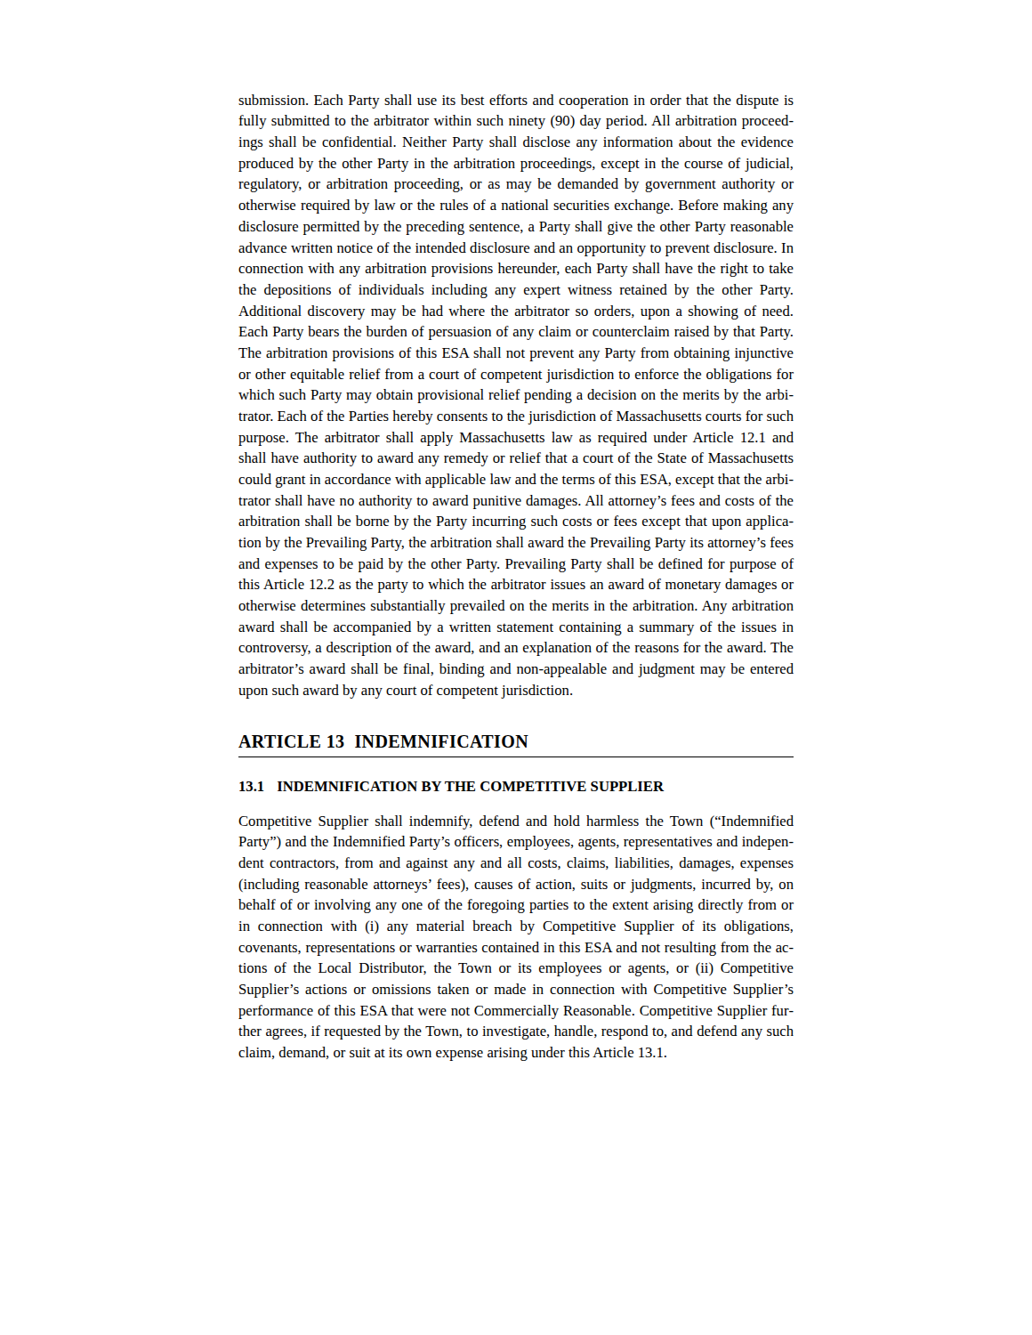submission. Each Party shall use its best efforts and cooperation in order that the dispute is fully submitted to the arbitrator within such ninety (90) day period. All arbitration proceedings shall be confidential. Neither Party shall disclose any information about the evidence produced by the other Party in the arbitration proceedings, except in the course of judicial, regulatory, or arbitration proceeding, or as may be demanded by government authority or otherwise required by law or the rules of a national securities exchange. Before making any disclosure permitted by the preceding sentence, a Party shall give the other Party reasonable advance written notice of the intended disclosure and an opportunity to prevent disclosure. In connection with any arbitration provisions hereunder, each Party shall have the right to take the depositions of individuals including any expert witness retained by the other Party. Additional discovery may be had where the arbitrator so orders, upon a showing of need. Each Party bears the burden of persuasion of any claim or counterclaim raised by that Party. The arbitration provisions of this ESA shall not prevent any Party from obtaining injunctive or other equitable relief from a court of competent jurisdiction to enforce the obligations for which such Party may obtain provisional relief pending a decision on the merits by the arbitrator. Each of the Parties hereby consents to the jurisdiction of Massachusetts courts for such purpose. The arbitrator shall apply Massachusetts law as required under Article 12.1 and shall have authority to award any remedy or relief that a court of the State of Massachusetts could grant in accordance with applicable law and the terms of this ESA, except that the arbitrator shall have no authority to award punitive damages. All attorney’s fees and costs of the arbitration shall be borne by the Party incurring such costs or fees except that upon application by the Prevailing Party, the arbitration shall award the Prevailing Party its attorney’s fees and expenses to be paid by the other Party. Prevailing Party shall be defined for purpose of this Article 12.2 as the party to which the arbitrator issues an award of monetary damages or otherwise determines substantially prevailed on the merits in the arbitration. Any arbitration award shall be accompanied by a written statement containing a summary of the issues in controversy, a description of the award, and an explanation of the reasons for the award. The arbitrator’s award shall be final, binding and non-appealable and judgment may be entered upon such award by any court of competent jurisdiction.
ARTICLE 13 INDEMNIFICATION
13.1 INDEMNIFICATION BY THE COMPETITIVE SUPPLIER
Competitive Supplier shall indemnify, defend and hold harmless the Town (“Indemnified Party”) and the Indemnified Party’s officers, employees, agents, representatives and independent contractors, from and against any and all costs, claims, liabilities, damages, expenses (including reasonable attorneys’ fees), causes of action, suits or judgments, incurred by, on behalf of or involving any one of the foregoing parties to the extent arising directly from or in connection with (i) any material breach by Competitive Supplier of its obligations, covenants, representations or warranties contained in this ESA and not resulting from the actions of the Local Distributor, the Town or its employees or agents, or (ii) Competitive Supplier’s actions or omissions taken or made in connection with Competitive Supplier’s performance of this ESA that were not Commercially Reasonable. Competitive Supplier further agrees, if requested by the Town, to investigate, handle, respond to, and defend any such claim, demand, or suit at its own expense arising under this Article 13.1.